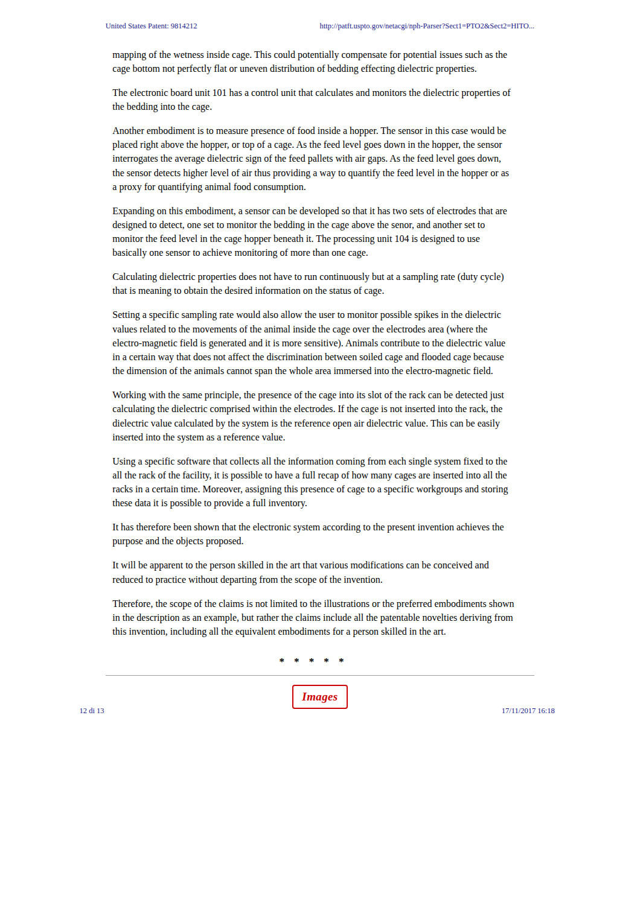United States Patent: 9814212
http://patft.uspto.gov/netacgi/nph-Parser?Sect1=PTO2&Sect2=HITO...
mapping of the wetness inside cage. This could potentially compensate for potential issues such as the cage bottom not perfectly flat or uneven distribution of bedding effecting dielectric properties.
The electronic board unit 101 has a control unit that calculates and monitors the dielectric properties of the bedding into the cage.
Another embodiment is to measure presence of food inside a hopper. The sensor in this case would be placed right above the hopper, or top of a cage. As the feed level goes down in the hopper, the sensor interrogates the average dielectric sign of the feed pallets with air gaps. As the feed level goes down, the sensor detects higher level of air thus providing a way to quantify the feed level in the hopper or as a proxy for quantifying animal food consumption.
Expanding on this embodiment, a sensor can be developed so that it has two sets of electrodes that are designed to detect, one set to monitor the bedding in the cage above the senor, and another set to monitor the feed level in the cage hopper beneath it. The processing unit 104 is designed to use basically one sensor to achieve monitoring of more than one cage.
Calculating dielectric properties does not have to run continuously but at a sampling rate (duty cycle) that is meaning to obtain the desired information on the status of cage.
Setting a specific sampling rate would also allow the user to monitor possible spikes in the dielectric values related to the movements of the animal inside the cage over the electrodes area (where the electro-magnetic field is generated and it is more sensitive). Animals contribute to the dielectric value in a certain way that does not affect the discrimination between soiled cage and flooded cage because the dimension of the animals cannot span the whole area immersed into the electro-magnetic field.
Working with the same principle, the presence of the cage into its slot of the rack can be detected just calculating the dielectric comprised within the electrodes. If the cage is not inserted into the rack, the dielectric value calculated by the system is the reference open air dielectric value. This can be easily inserted into the system as a reference value.
Using a specific software that collects all the information coming from each single system fixed to the all the rack of the facility, it is possible to have a full recap of how many cages are inserted into all the racks in a certain time. Moreover, assigning this presence of cage to a specific workgroups and storing these data it is possible to provide a full inventory.
It has therefore been shown that the electronic system according to the present invention achieves the purpose and the objects proposed.
It will be apparent to the person skilled in the art that various modifications can be conceived and reduced to practice without departing from the scope of the invention.
Therefore, the scope of the claims is not limited to the illustrations or the preferred embodiments shown in the description as an example, but rather the claims include all the patentable novelties deriving from this invention, including all the equivalent embodiments for a person skilled in the art.
* * * * *
Images
12 di 13
17/11/2017 16:18